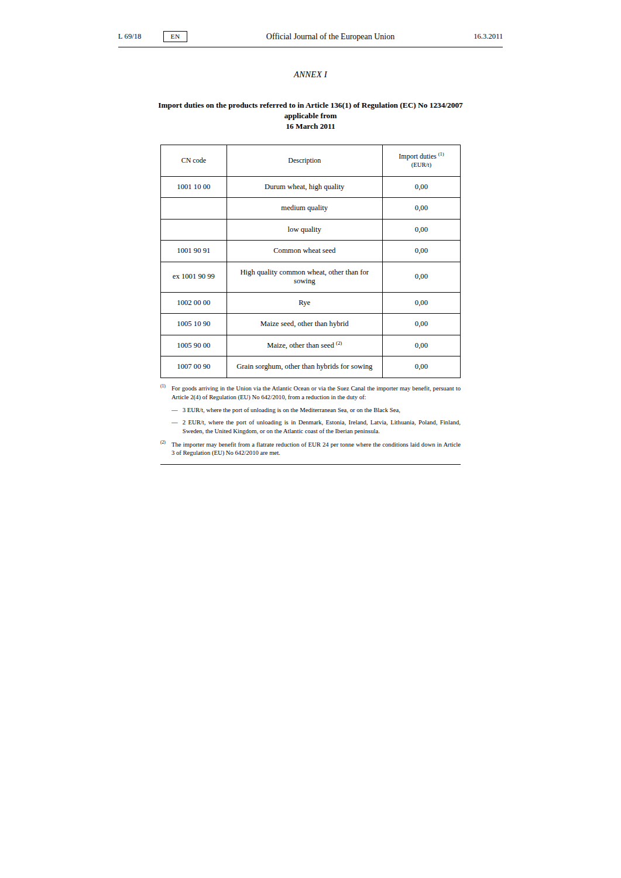L 69/18 EN
Official Journal of the European Union
16.3.2011
ANNEX I
Import duties on the products referred to in Article 136(1) of Regulation (EC) No 1234/2007 applicable from
16 March 2011
| CN code | Description | Import duties (1) (EUR/t) |
| --- | --- | --- |
| 1001 10 00 | Durum wheat, high quality | 0,00 |
| | medium quality | 0,00 |
| | low quality | 0,00 |
| 1001 90 91 | Common wheat seed | 0,00 |
| ex 1001 90 99 | High quality common wheat, other than for sowing | 0,00 |
| 1002 00 00 | Rye | 0,00 |
| 1005 10 90 | Maize seed, other than hybrid | 0,00 |
| 1005 90 00 | Maize, other than seed (2) | 0,00 |
| 1007 00 90 | Grain sorghum, other than hybrids for sowing | 0,00 |
(1) For goods arriving in the Union via the Atlantic Ocean or via the Suez Canal the importer may benefit, persuant to Article 2(4) of Regulation (EU) No 642/2010, from a reduction in the duty of:
3 EUR/t, where the port of unloading is on the Mediterranean Sea, or on the Black Sea,
2 EUR/t, where the port of unloading is in Denmark, Estonia, Ireland, Latvia, Lithuania, Poland, Finland, Sweden, the United Kingdom, or on the Atlantic coast of the Iberian peninsula.
(2) The importer may benefit from a flatrate reduction of EUR 24 per tonne where the conditions laid down in Article 3 of Regulation (EU) No 642/2010 are met.